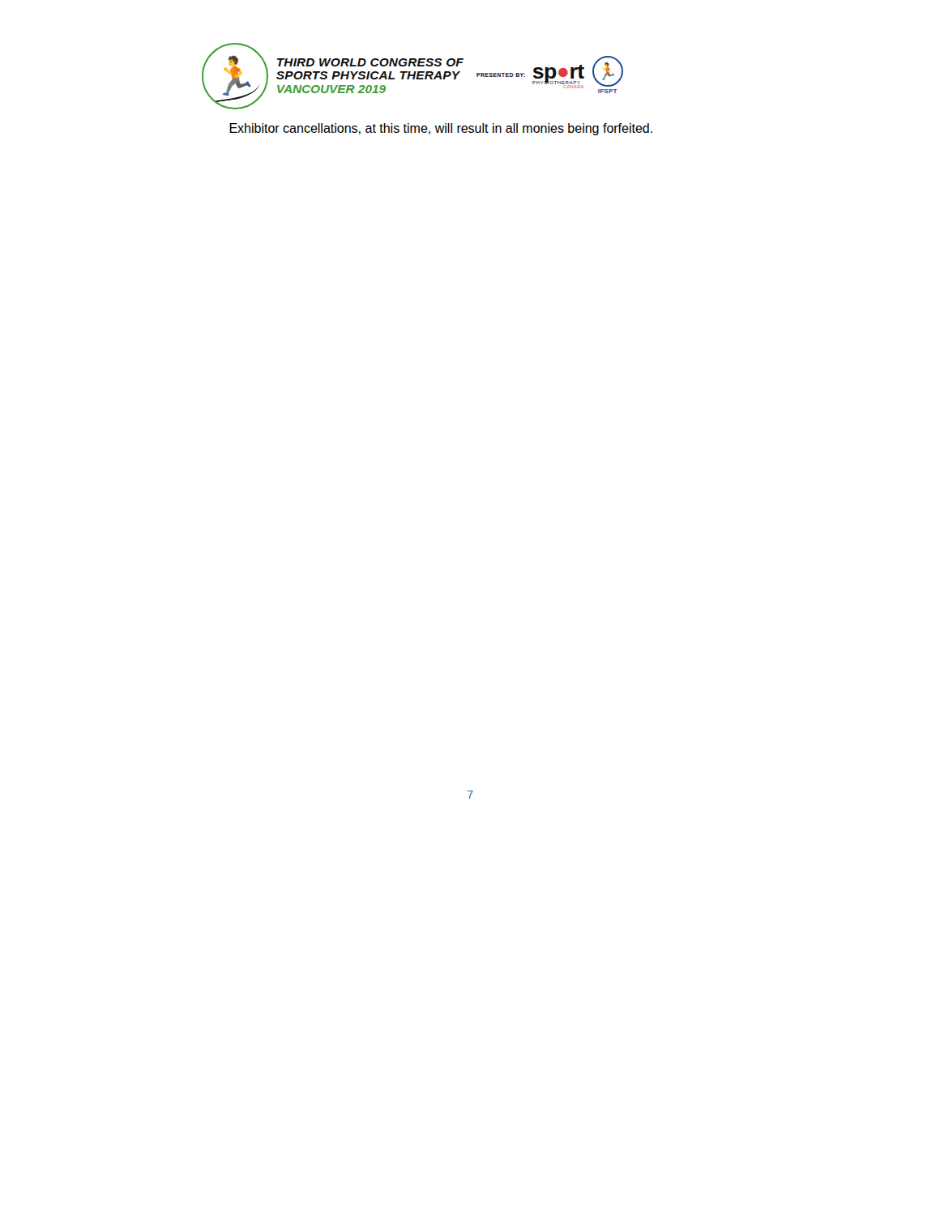🏃
Third World Congress of
Sports Physical Therapy
Vancouver 2019
Presented by:
sp●rt
physiotherapyCanada
🏃
IFSPT
Exhibitor cancellations, at this time, will result in all monies being forfeited.
7